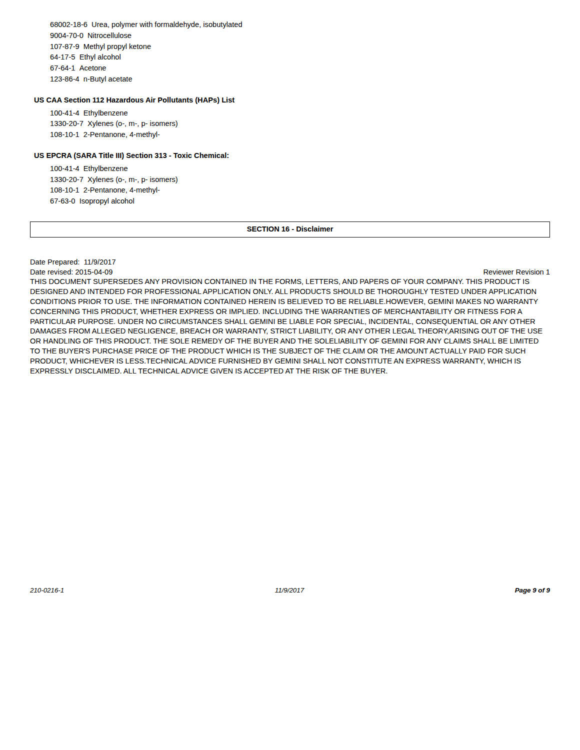68002-18-6 Urea, polymer with formaldehyde, isobutylated
9004-70-0 Nitrocellulose
107-87-9 Methyl propyl ketone
64-17-5 Ethyl alcohol
67-64-1 Acetone
123-86-4 n-Butyl acetate
US CAA Section 112 Hazardous Air Pollutants (HAPs) List
100-41-4 Ethylbenzene
1330-20-7 Xylenes (o-, m-, p- isomers)
108-10-1 2-Pentanone, 4-methyl-
US EPCRA (SARA Title III) Section 313 - Toxic Chemical:
100-41-4 Ethylbenzene
1330-20-7 Xylenes (o-, m-, p- isomers)
108-10-1 2-Pentanone, 4-methyl-
67-63-0 Isopropyl alcohol
SECTION 16 - Disclaimer
Date Prepared: 11/9/2017
Date revised: 2015-04-09 Reviewer Revision 1
THIS DOCUMENT SUPERSEDES ANY PROVISION CONTAINED IN THE FORMS, LETTERS, AND PAPERS OF YOUR COMPANY. THIS PRODUCT IS DESIGNED AND INTENDED FOR PROFESSIONAL APPLICATION ONLY. ALL PRODUCTS SHOULD BE THOROUGHLY TESTED UNDER APPLICATION CONDITIONS PRIOR TO USE. THE INFORMATION CONTAINED HEREIN IS BELIEVED TO BE RELIABLE.HOWEVER, GEMINI MAKES NO WARRANTY CONCERNING THIS PRODUCT, WHETHER EXPRESS OR IMPLIED. INCLUDING THE WARRANTIES OF MERCHANTABILITY OR FITNESS FOR A PARTICULAR PURPOSE. UNDER NO CIRCUMSTANCES SHALL GEMINI BE LIABLE FOR SPECIAL, INCIDENTAL, CONSEQUENTIAL OR ANY OTHER DAMAGES FROM ALLEGED NEGLIGENCE, BREACH OR WARRANTY, STRICT LIABILITY, OR ANY OTHER LEGAL THEORY,ARISING OUT OF THE USE OR HANDLING OF THIS PRODUCT. THE SOLE REMEDY OF THE BUYER AND THE SOLELIABILITY OF GEMINI FOR ANY CLAIMS SHALL BE LIMITED TO THE BUYER'S PURCHASE PRICE OF THE PRODUCT WHICH IS THE SUBJECT OF THE CLAIM OR THE AMOUNT ACTUALLY PAID FOR SUCH PRODUCT, WHICHEVER IS LESS.TECHNICAL ADVICE FURNISHED BY GEMINI SHALL NOT CONSTITUTE AN EXPRESS WARRANTY, WHICH IS EXPRESSLY DISCLAIMED. ALL TECHNICAL ADVICE GIVEN IS ACCEPTED AT THE RISK OF THE BUYER.
210-0216-1 11/9/2017 Page 9 of 9